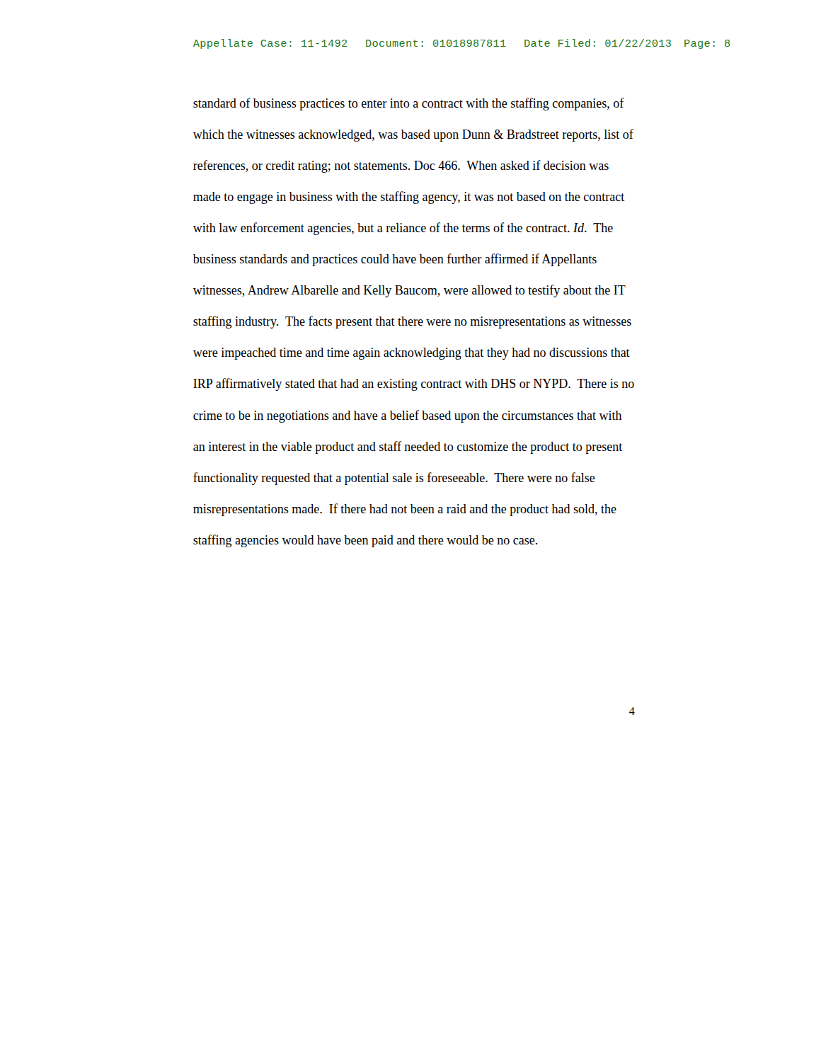Appellate Case: 11-1492 Document: 01018987811 Date Filed: 01/22/2013 Page: 8
standard of business practices to enter into a contract with the staffing companies, of which the witnesses acknowledged, was based upon Dunn & Bradstreet reports, list of references, or credit rating; not statements. Doc 466. When asked if decision was made to engage in business with the staffing agency, it was not based on the contract with law enforcement agencies, but a reliance of the terms of the contract. Id. The business standards and practices could have been further affirmed if Appellants witnesses, Andrew Albarelle and Kelly Baucom, were allowed to testify about the IT staffing industry. The facts present that there were no misrepresentations as witnesses were impeached time and time again acknowledging that they had no discussions that IRP affirmatively stated that had an existing contract with DHS or NYPD. There is no crime to be in negotiations and have a belief based upon the circumstances that with an interest in the viable product and staff needed to customize the product to present functionality requested that a potential sale is foreseeable. There were no false misrepresentations made. If there had not been a raid and the product had sold, the staffing agencies would have been paid and there would be no case.
4